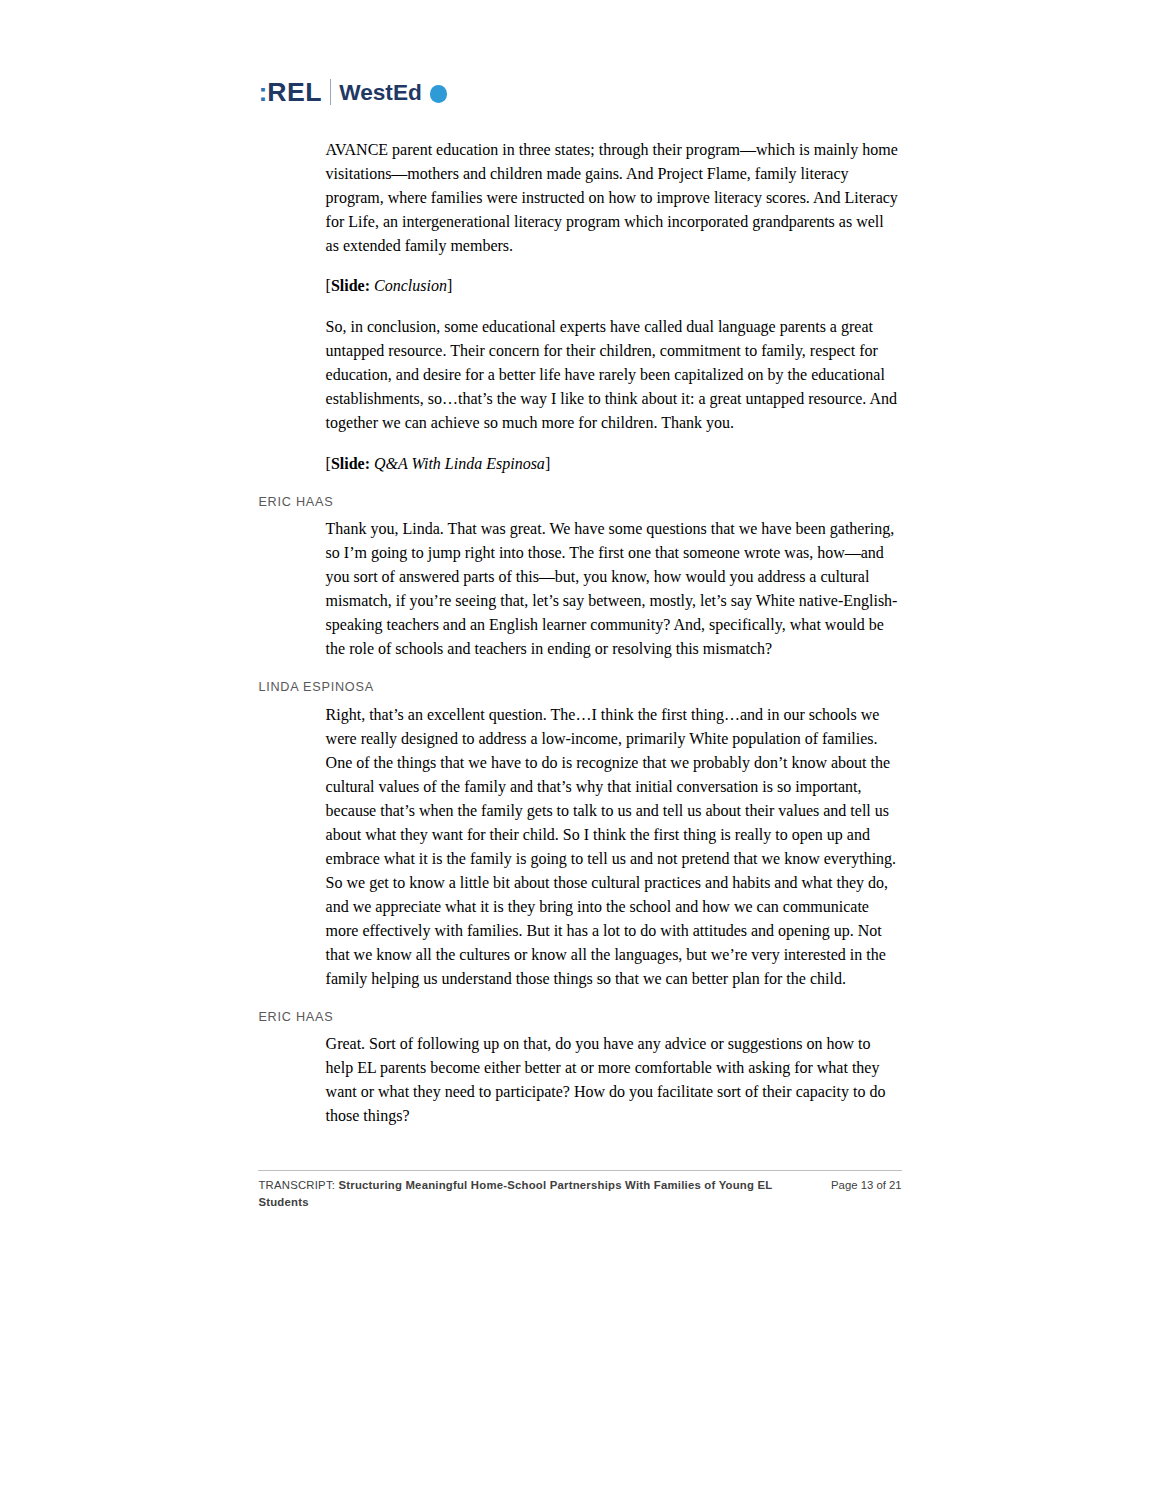: REL WestEd
AVANCE parent education in three states; through their program—which is mainly home visitations—mothers and children made gains. And Project Flame, family literacy program, where families were instructed on how to improve literacy scores. And Literacy for Life, an intergenerational literacy program which incorporated grandparents as well as extended family members.
[Slide: Conclusion]
So, in conclusion, some educational experts have called dual language parents a great untapped resource. Their concern for their children, commitment to family, respect for education, and desire for a better life have rarely been capitalized on by the educational establishments, so…that’s the way I like to think about it: a great untapped resource. And together we can achieve so much more for children. Thank you.
[Slide: Q&A With Linda Espinosa]
Eric Haas
Thank you, Linda. That was great. We have some questions that we have been gathering, so I’m going to jump right into those. The first one that someone wrote was, how—and you sort of answered parts of this—but, you know, how would you address a cultural mismatch, if you’re seeing that, let’s say between, mostly, let’s say White native-English-speaking teachers and an English learner community? And, specifically, what would be the role of schools and teachers in ending or resolving this mismatch?
Linda Espinosa
Right, that’s an excellent question. The…I think the first thing…and in our schools we were really designed to address a low-income, primarily White population of families. One of the things that we have to do is recognize that we probably don’t know about the cultural values of the family and that’s why that initial conversation is so important, because that’s when the family gets to talk to us and tell us about their values and tell us about what they want for their child. So I think the first thing is really to open up and embrace what it is the family is going to tell us and not pretend that we know everything. So we get to know a little bit about those cultural practices and habits and what they do, and we appreciate what it is they bring into the school and how we can communicate more effectively with families. But it has a lot to do with attitudes and opening up. Not that we know all the cultures or know all the languages, but we’re very interested in the family helping us understand those things so that we can better plan for the child.
Eric Haas
Great. Sort of following up on that, do you have any advice or suggestions on how to help EL parents become either better at or more comfortable with asking for what they want or what they need to participate? How do you facilitate sort of their capacity to do those things?
TRANSCRIPT: Structuring Meaningful Home-School Partnerships With Families of Young EL Students
Page 13 of 21